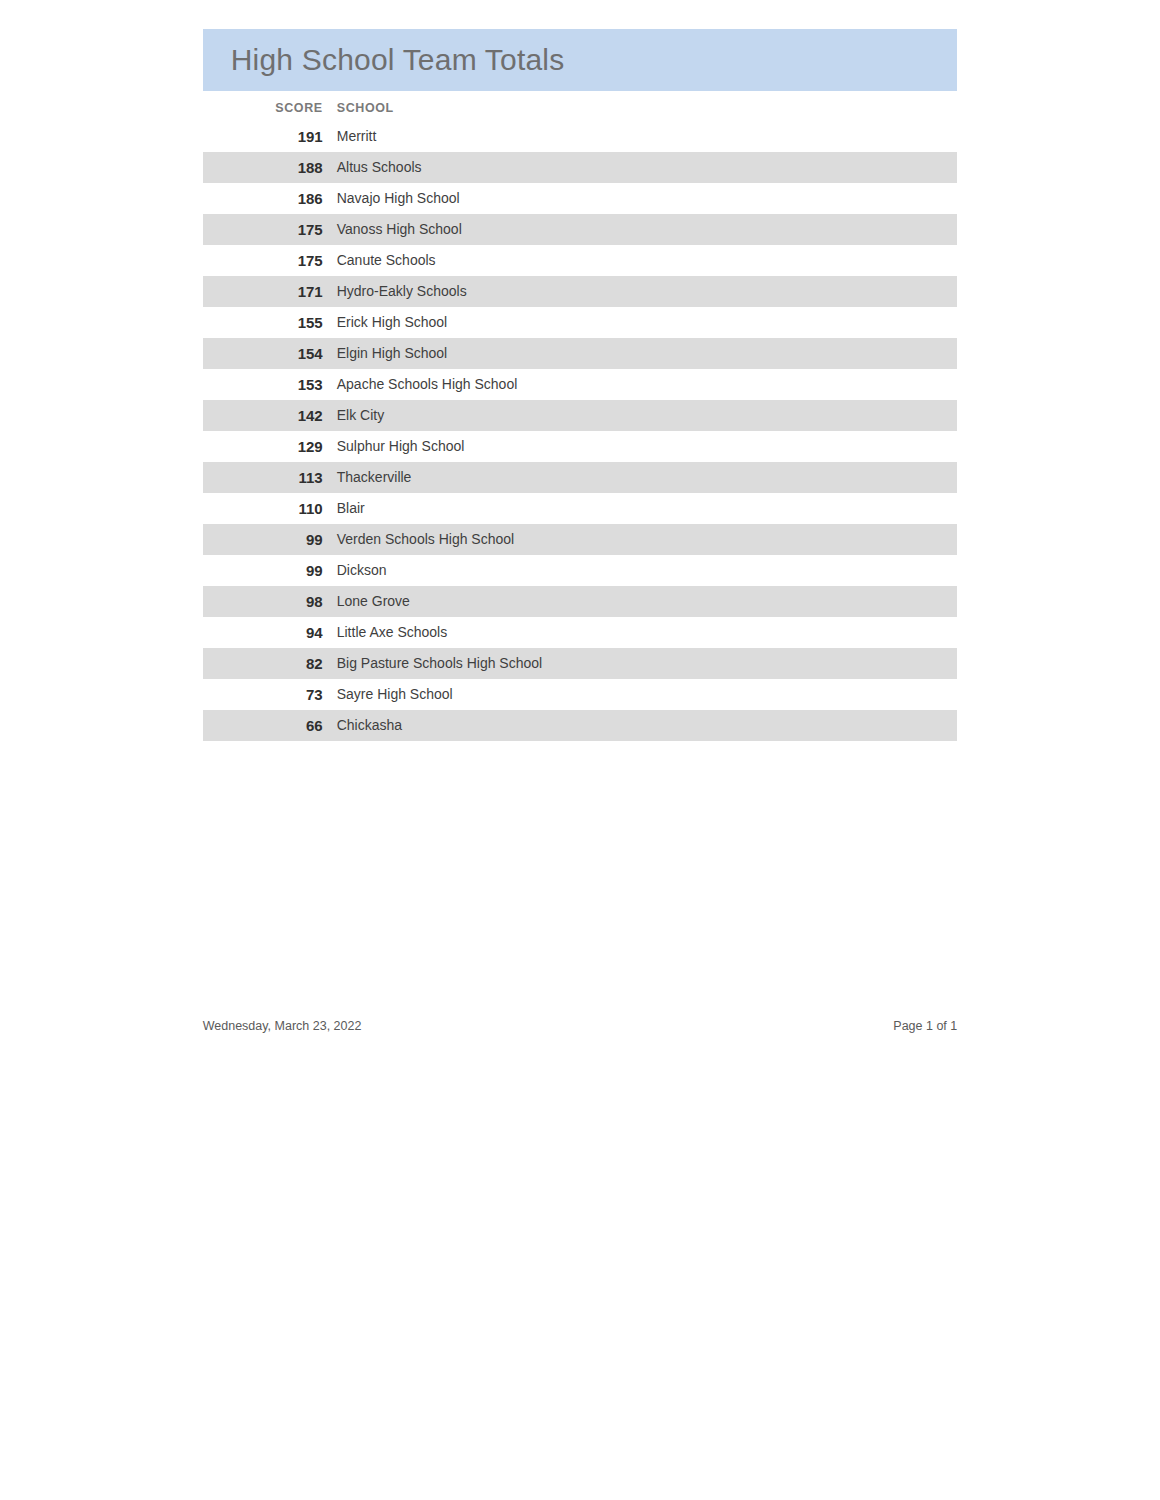High School Team Totals
| SCORE | SCHOOL |
| --- | --- |
| 191 | Merritt |
| 188 | Altus Schools |
| 186 | Navajo High School |
| 175 | Vanoss High School |
| 175 | Canute Schools |
| 171 | Hydro-Eakly Schools |
| 155 | Erick High School |
| 154 | Elgin High School |
| 153 | Apache Schools High School |
| 142 | Elk City |
| 129 | Sulphur High School |
| 113 | Thackerville |
| 110 | Blair |
| 99 | Verden Schools High School |
| 99 | Dickson |
| 98 | Lone Grove |
| 94 | Little Axe Schools |
| 82 | Big Pasture Schools High School |
| 73 | Sayre High School |
| 66 | Chickasha |
Wednesday, March 23, 2022
Page 1 of 1